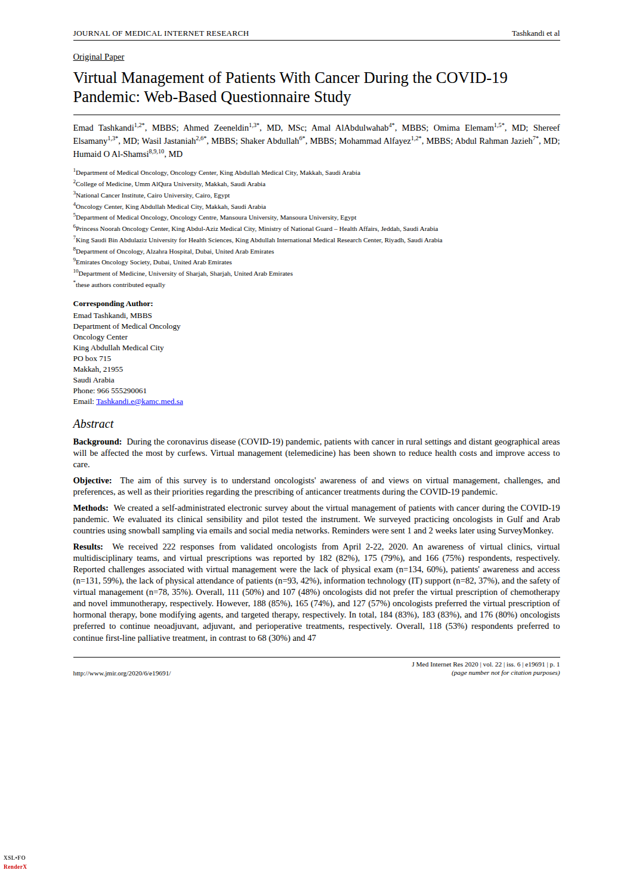JOURNAL OF MEDICAL INTERNET RESEARCH Tashkandi et al
Original Paper
Virtual Management of Patients With Cancer During the COVID-19 Pandemic: Web-Based Questionnaire Study
Emad Tashkandi1,2*, MBBS; Ahmed Zeeneldin1,3*, MD, MSc; Amal AlAbdulwahab4*, MBBS; Omima Elemam1,5*, MD; Shereef Elsamany1,3*, MD; Wasil Jastaniah2,6*, MBBS; Shaker Abdullah6*, MBBS; Mohammad Alfayez1,2*, MBBS; Abdul Rahman Jazieh7*, MD; Humaid O Al-Shamsi8,9,10, MD
1Department of Medical Oncology, Oncology Center, King Abdullah Medical City, Makkah, Saudi Arabia
2College of Medicine, Umm AlQura University, Makkah, Saudi Arabia
3National Cancer Institute, Cairo University, Cairo, Egypt
4Oncology Center, King Abdullah Medical City, Makkah, Saudi Arabia
5Department of Medical Oncology, Oncology Centre, Mansoura University, Mansoura University, Egypt
6Princess Noorah Oncology Center, King Abdul-Aziz Medical City, Ministry of National Guard – Health Affairs, Jeddah, Saudi Arabia
7King Saudi Bin Abdulaziz University for Health Sciences, King Abdullah International Medical Research Center, Riyadh, Saudi Arabia
8Department of Oncology, Alzahra Hospital, Dubai, United Arab Emirates
9Emirates Oncology Society, Dubai, United Arab Emirates
10Department of Medicine, University of Sharjah, Sharjah, United Arab Emirates
*these authors contributed equally
Corresponding Author: Emad Tashkandi, MBBS
Department of Medical Oncology
Oncology Center
King Abdullah Medical City
PO box 715
Makkah, 21955
Saudi Arabia
Phone: 966 555290061
Email: Tashkandi.e@kamc.med.sa
Abstract
Background: During the coronavirus disease (COVID-19) pandemic, patients with cancer in rural settings and distant geographical areas will be affected the most by curfews. Virtual management (telemedicine) has been shown to reduce health costs and improve access to care.
Objective: The aim of this survey is to understand oncologists' awareness of and views on virtual management, challenges, and preferences, as well as their priorities regarding the prescribing of anticancer treatments during the COVID-19 pandemic.
Methods: We created a self-administrated electronic survey about the virtual management of patients with cancer during the COVID-19 pandemic. We evaluated its clinical sensibility and pilot tested the instrument. We surveyed practicing oncologists in Gulf and Arab countries using snowball sampling via emails and social media networks. Reminders were sent 1 and 2 weeks later using SurveyMonkey.
Results: We received 222 responses from validated oncologists from April 2-22, 2020. An awareness of virtual clinics, virtual multidisciplinary teams, and virtual prescriptions was reported by 182 (82%), 175 (79%), and 166 (75%) respondents, respectively. Reported challenges associated with virtual management were the lack of physical exam (n=134, 60%), patients' awareness and access (n=131, 59%), the lack of physical attendance of patients (n=93, 42%), information technology (IT) support (n=82, 37%), and the safety of virtual management (n=78, 35%). Overall, 111 (50%) and 107 (48%) oncologists did not prefer the virtual prescription of chemotherapy and novel immunotherapy, respectively. However, 188 (85%), 165 (74%), and 127 (57%) oncologists preferred the virtual prescription of hormonal therapy, bone modifying agents, and targeted therapy, respectively. In total, 184 (83%), 183 (83%), and 176 (80%) oncologists preferred to continue neoadjuvant, adjuvant, and perioperative treatments, respectively. Overall, 118 (53%) respondents preferred to continue first-line palliative treatment, in contrast to 68 (30%) and 47
http://www.jmir.org/2020/6/e19691/
J Med Internet Res 2020 | vol. 22 | iss. 6 | e19691 | p. 1
(page number not for citation purposes)
XSL•FO
RenderX